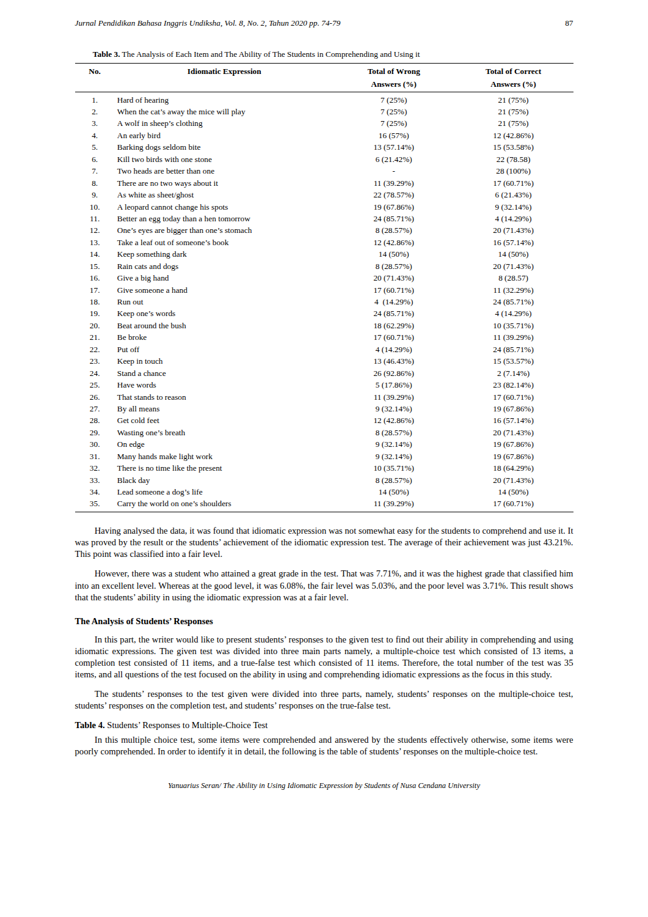Jurnal Pendidikan Bahasa Inggris Undiksha, Vol. 8, No. 2, Tahun 2020 pp. 74-79 87
Table 3. The Analysis of Each Item and The Ability of The Students in Comprehending and Using it
| No. | Idiomatic Expression | Total of Wrong | Total of Correct |
| --- | --- | --- | --- |
| | | Answers (%) | Answers (%) |
| 1. | Hard of hearing | 7 (25%) | 21 (75%) |
| 2. | When the cat’s away the mice will play | 7 (25%) | 21 (75%) |
| 3. | A wolf in sheep’s clothing | 7 (25%) | 21 (75%) |
| 4. | An early bird | 16 (57%) | 12 (42.86%) |
| 5. | Barking dogs seldom bite | 13 (57.14%) | 15 (53.58%) |
| 6. | Kill two birds with one stone | 6 (21.42%) | 22 (78.58) |
| 7. | Two heads are better than one | - | 28 (100%) |
| 8. | There are no two ways about it | 11 (39.29%) | 17 (60.71%) |
| 9. | As white as sheet/ghost | 22 (78.57%) | 6 (21.43%) |
| 10. | A leopard cannot change his spots | 19 (67.86%) | 9 (32.14%) |
| 11. | Better an egg today than a hen tomorrow | 24 (85.71%) | 4 (14.29%) |
| 12. | One’s eyes are bigger than one’s stomach | 8 (28.57%) | 20 (71.43%) |
| 13. | Take a leaf out of someone’s book | 12 (42.86%) | 16 (57.14%) |
| 14. | Keep something dark | 14 (50%) | 14 (50%) |
| 15. | Rain cats and dogs | 8 (28.57%) | 20 (71.43%) |
| 16. | Give a big hand | 20 (71.43%) | 8 (28.57) |
| 17. | Give someone a hand | 17 (60.71%) | 11 (32.29%) |
| 18. | Run out | 4 (14.29%) | 24 (85.71%) |
| 19. | Keep one’s words | 24 (85.71%) | 4 (14.29%) |
| 20. | Beat around the bush | 18 (62.29%) | 10 (35.71%) |
| 21. | Be broke | 17 (60.71%) | 11 (39.29%) |
| 22. | Put off | 4 (14.29%) | 24 (85.71%) |
| 23. | Keep in touch | 13 (46.43%) | 15 (53.57%) |
| 24. | Stand a chance | 26 (92.86%) | 2 (7.14%) |
| 25. | Have words | 5 (17.86%) | 23 (82.14%) |
| 26. | That stands to reason | 11 (39.29%) | 17 (60.71%) |
| 27. | By all means | 9 (32.14%) | 19 (67.86%) |
| 28. | Get cold feet | 12 (42.86%) | 16 (57.14%) |
| 29. | Wasting one’s breath | 8 (28.57%) | 20 (71.43%) |
| 30. | On edge | 9 (32.14%) | 19 (67.86%) |
| 31. | Many hands make light work | 9 (32.14%) | 19 (67.86%) |
| 32. | There is no time like the present | 10 (35.71%) | 18 (64.29%) |
| 33. | Black day | 8 (28.57%) | 20 (71.43%) |
| 34. | Lead someone a dog’s life | 14 (50%) | 14 (50%) |
| 35. | Carry the world on one’s shoulders | 11 (39.29%) | 17 (60.71%) |
Having analysed the data, it was found that idiomatic expression was not somewhat easy for the students to comprehend and use it. It was proved by the result or the students’ achievement of the idiomatic expression test. The average of their achievement was just 43.21%. This point was classified into a fair level.
However, there was a student who attained a great grade in the test. That was 7.71%, and it was the highest grade that classified him into an excellent level. Whereas at the good level, it was 6.08%, the fair level was 5.03%, and the poor level was 3.71%. This result shows that the students’ ability in using the idiomatic expression was at a fair level.
The Analysis of Students’ Responses
In this part, the writer would like to present students’ responses to the given test to find out their ability in comprehending and using idiomatic expressions. The given test was divided into three main parts namely, a multiple-choice test which consisted of 13 items, a completion test consisted of 11 items, and a true-false test which consisted of 11 items. Therefore, the total number of the test was 35 items, and all questions of the test focused on the ability in using and comprehending idiomatic expressions as the focus in this study.
The students’ responses to the test given were divided into three parts, namely, students’ responses on the multiple-choice test, students’ responses on the completion test, and students’ responses on the true-false test.
Table 4. Students’ Responses to Multiple-Choice Test
In this multiple choice test, some items were comprehended and answered by the students effectively otherwise, some items were poorly comprehended. In order to identify it in detail, the following is the table of students’ responses on the multiple-choice test.
Yanuarius Seran/ The Ability in Using Idiomatic Expression by Students of Nusa Cendana University